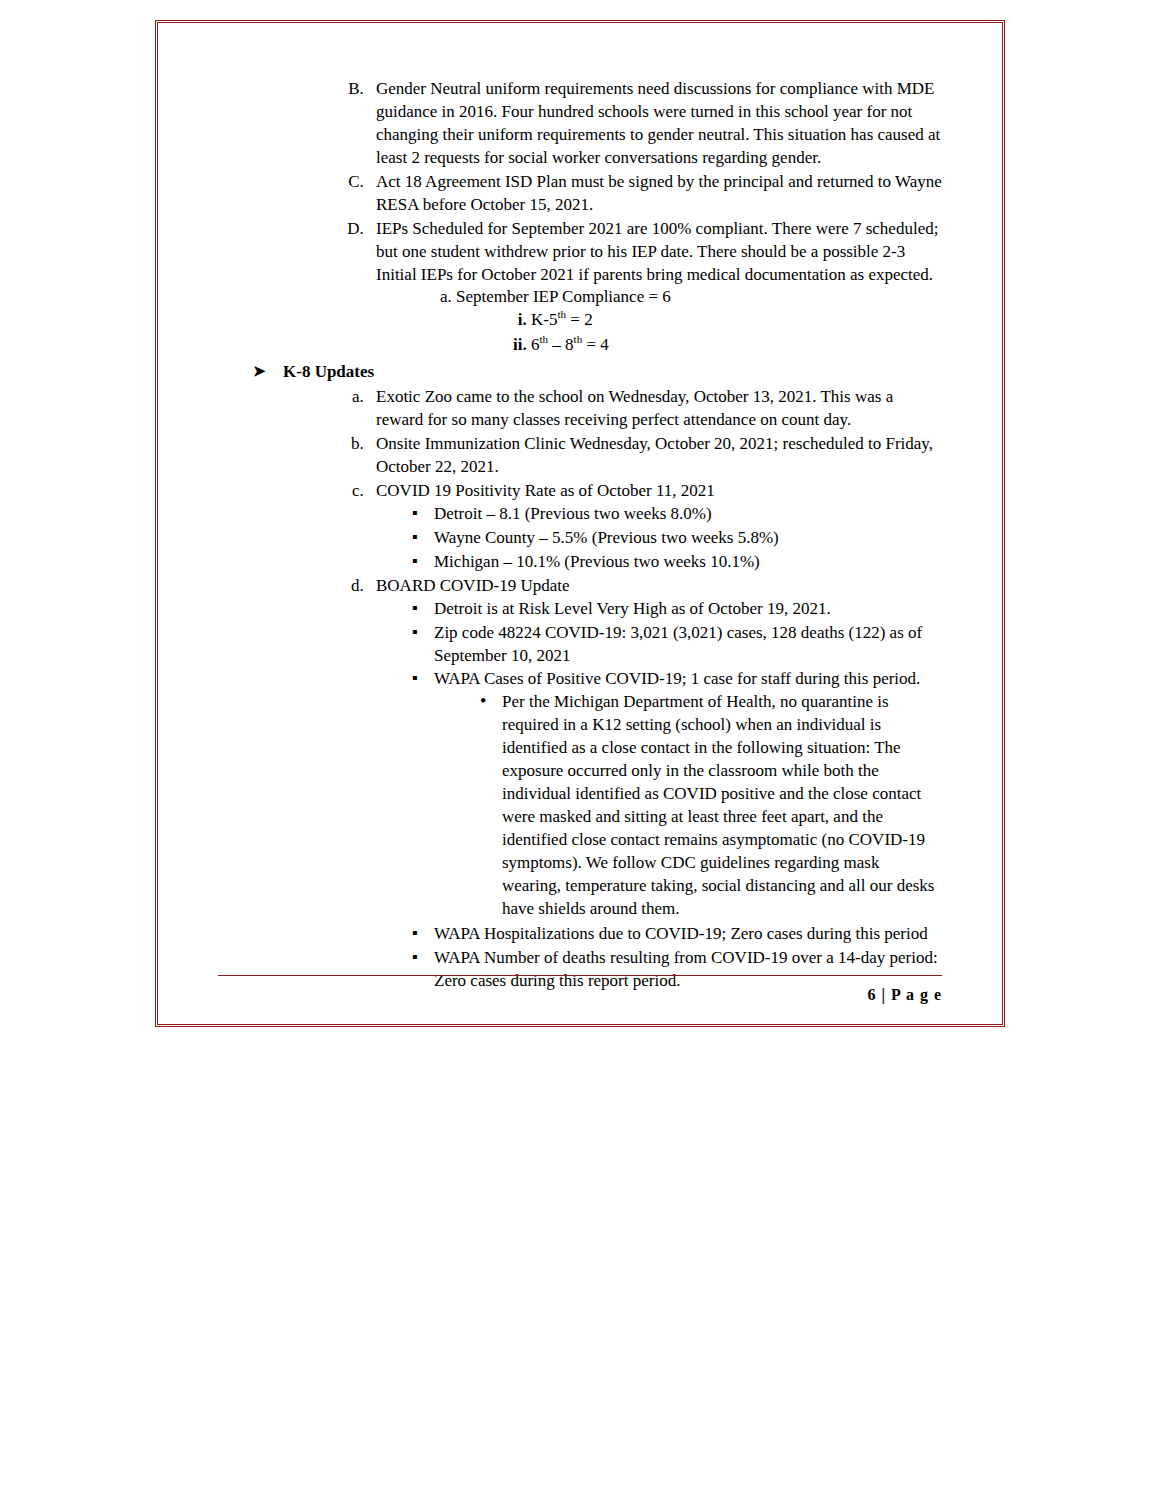Gender Neutral uniform requirements need discussions for compliance with MDE guidance in 2016. Four hundred schools were turned in this school year for not changing their uniform requirements to gender neutral. This situation has caused at least 2 requests for social worker conversations regarding gender.
Act 18 Agreement ISD Plan must be signed by the principal and returned to Wayne RESA before October 15, 2021.
IEPs Scheduled for September 2021 are 100% compliant. There were 7 scheduled; but one student withdrew prior to his IEP date. There should be a possible 2-3 Initial IEPs for October 2021 if parents bring medical documentation as expected.
September IEP Compliance = 6
K-5th = 2
6th – 8th = 4
K-8 Updates
Exotic Zoo came to the school on Wednesday, October 13, 2021. This was a reward for so many classes receiving perfect attendance on count day.
Onsite Immunization Clinic Wednesday, October 20, 2021; rescheduled to Friday, October 22, 2021.
COVID 19 Positivity Rate as of October 11, 2021
Detroit – 8.1 (Previous two weeks 8.0%)
Wayne County – 5.5% (Previous two weeks 5.8%)
Michigan – 10.1% (Previous two weeks 10.1%)
BOARD COVID-19 Update
Detroit is at Risk Level Very High as of October 19, 2021.
Zip code 48224 COVID-19: 3,021 (3,021) cases, 128 deaths (122) as of September 10, 2021
WAPA Cases of Positive COVID-19; 1 case for staff during this period.
Per the Michigan Department of Health, no quarantine is required in a K12 setting (school) when an individual is identified as a close contact in the following situation: The exposure occurred only in the classroom while both the individual identified as COVID positive and the close contact were masked and sitting at least three feet apart, and the identified close contact remains asymptomatic (no COVID-19 symptoms). We follow CDC guidelines regarding mask wearing, temperature taking, social distancing and all our desks have shields around them.
WAPA Hospitalizations due to COVID-19; Zero cases during this period
WAPA Number of deaths resulting from COVID-19 over a 14-day period: Zero cases during this report period.
6 | P a g e